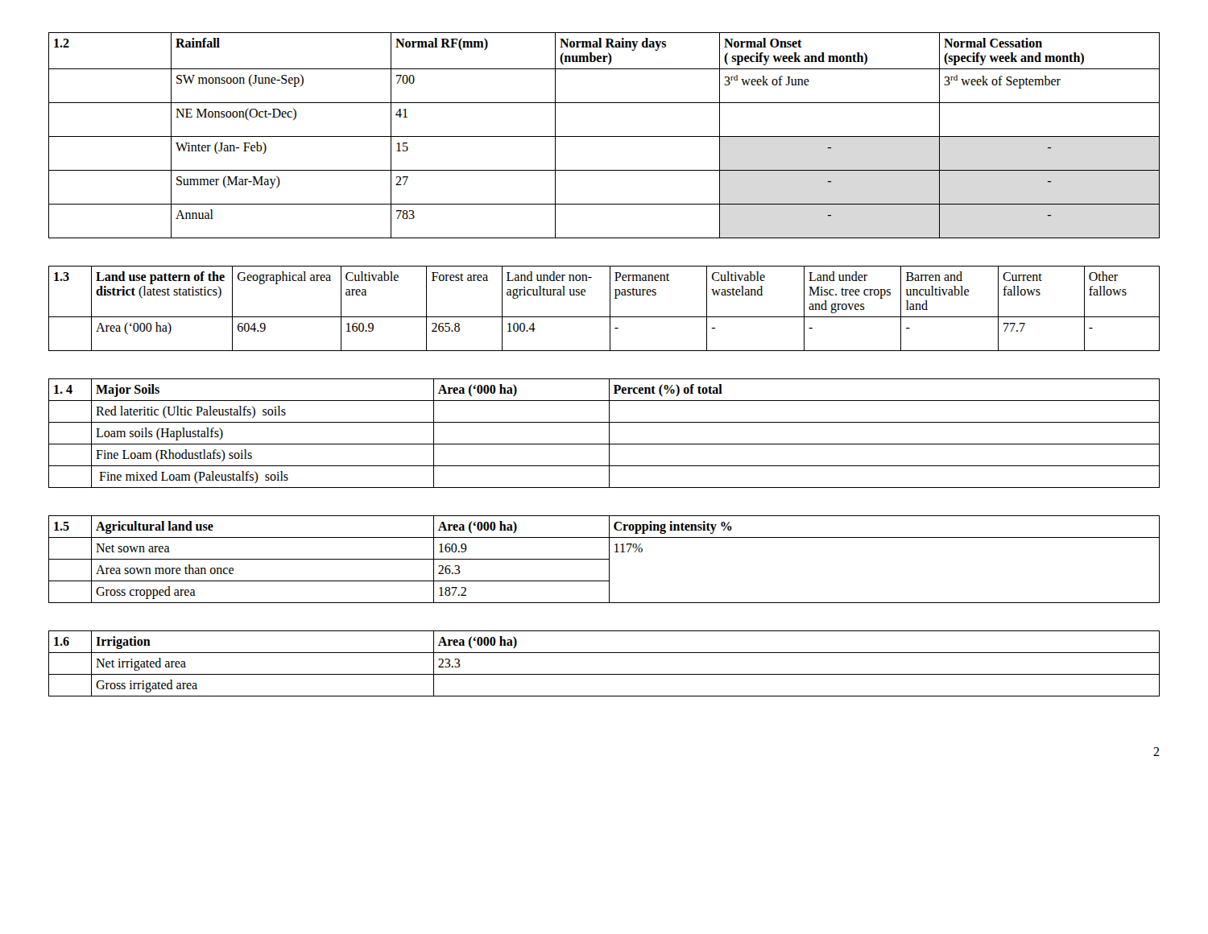| 1.2 | Rainfall | Normal RF(mm) | Normal Rainy days (number) | Normal Onset ( specify week and month) | Normal Cessation (specify week and month) |
| | SW monsoon (June-Sep) | 700 | | 3 rd week of June | 3 rd week of September |
| | NE Monsoon(Oct-Dec) | 41 | | | |
| | Winter (Jan- Feb) | 15 | | - | - |
| | Summer (Mar-May) | 27 | | - | - |
| | Annual | 783 | | - | - |
| 1.3 | Land use pattern of the district (latest statistics) | Geographical area | Cultivable area | Forest area | Land under non-agricultural use | Permanent pastures | Cultivable wasteland | Land under Misc. tree crops and groves | Barren and uncultivable land | Current fallows | Other fallows |
| | Area (‘000 ha) | 604.9 | 160.9 | 265.8 | 100.4 | - | - | - | - | 77.7 | - |
| 1. 4 | Major Soils | Area (‘000 ha) | Percent (%) of total |
| | Red lateritic (Ultic Paleustalfs) soils | | |
| | Loam soils (Haplustalfs) | | |
| | Fine Loam (Rhodustlafs) soils | | |
| | Fine mixed Loam (Paleustalfs) soils | | |
| 1.5 | Agricultural land use | Area (‘000 ha) | Cropping intensity % |
| | Net sown area | 160.9 | 117% |
| | Area sown more than once | 26.3 |
| | Gross cropped area | 187.2 |
| 1.6 | Irrigation | Area (‘000 ha) |
| | Net irrigated area | 23.3 |
| | Gross irrigated area | |
2